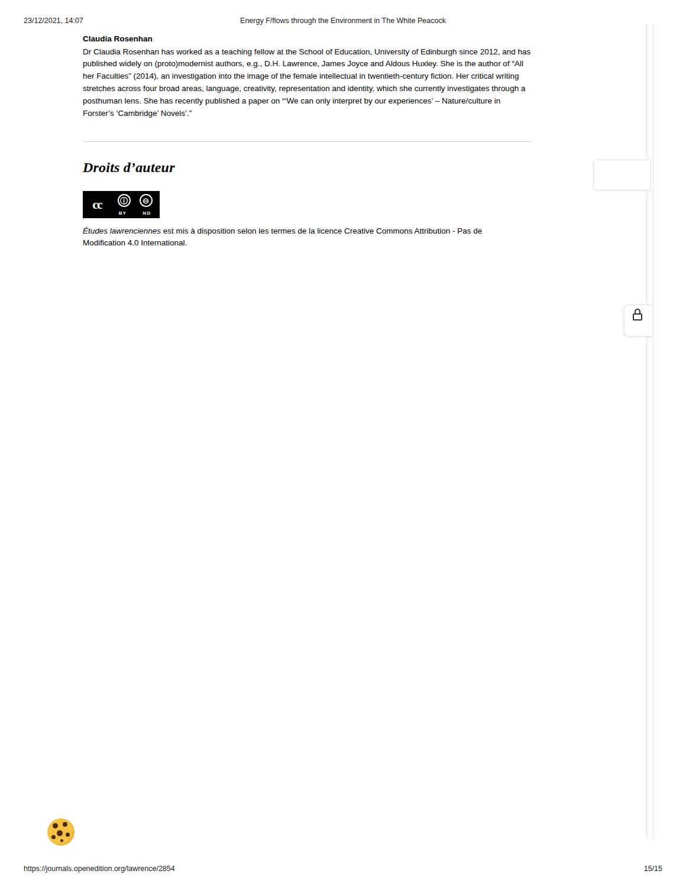23/12/2021, 14:07
Energy F/flows through the Environment in The White Peacock
Claudia Rosenhan
Dr Claudia Rosenhan has worked as a teaching fellow at the School of Education, University of Edinburgh since 2012, and has published widely on (proto)modernist authors, e.g., D.H. Lawrence, James Joyce and Aldous Huxley. She is the author of “All her Faculties” (2014), an investigation into the image of the female intellectual in twentieth-century fiction. Her critical writing stretches across four broad areas, language, creativity, representation and identity, which she currently investigates through a posthuman lens. She has recently published a paper on “‘We can only interpret by our experiences’ – Nature/culture in Forster’s ‘Cambridge’ Novels’.”
Droits d’auteur
cc
ⓘ ⊝
BY ND
Études lawrenciennes est mis à disposition selon les termes de la licence Creative Commons Attribution - Pas de Modification 4.0 International.
https://journals.openedition.org/lawrence/2854
15/15